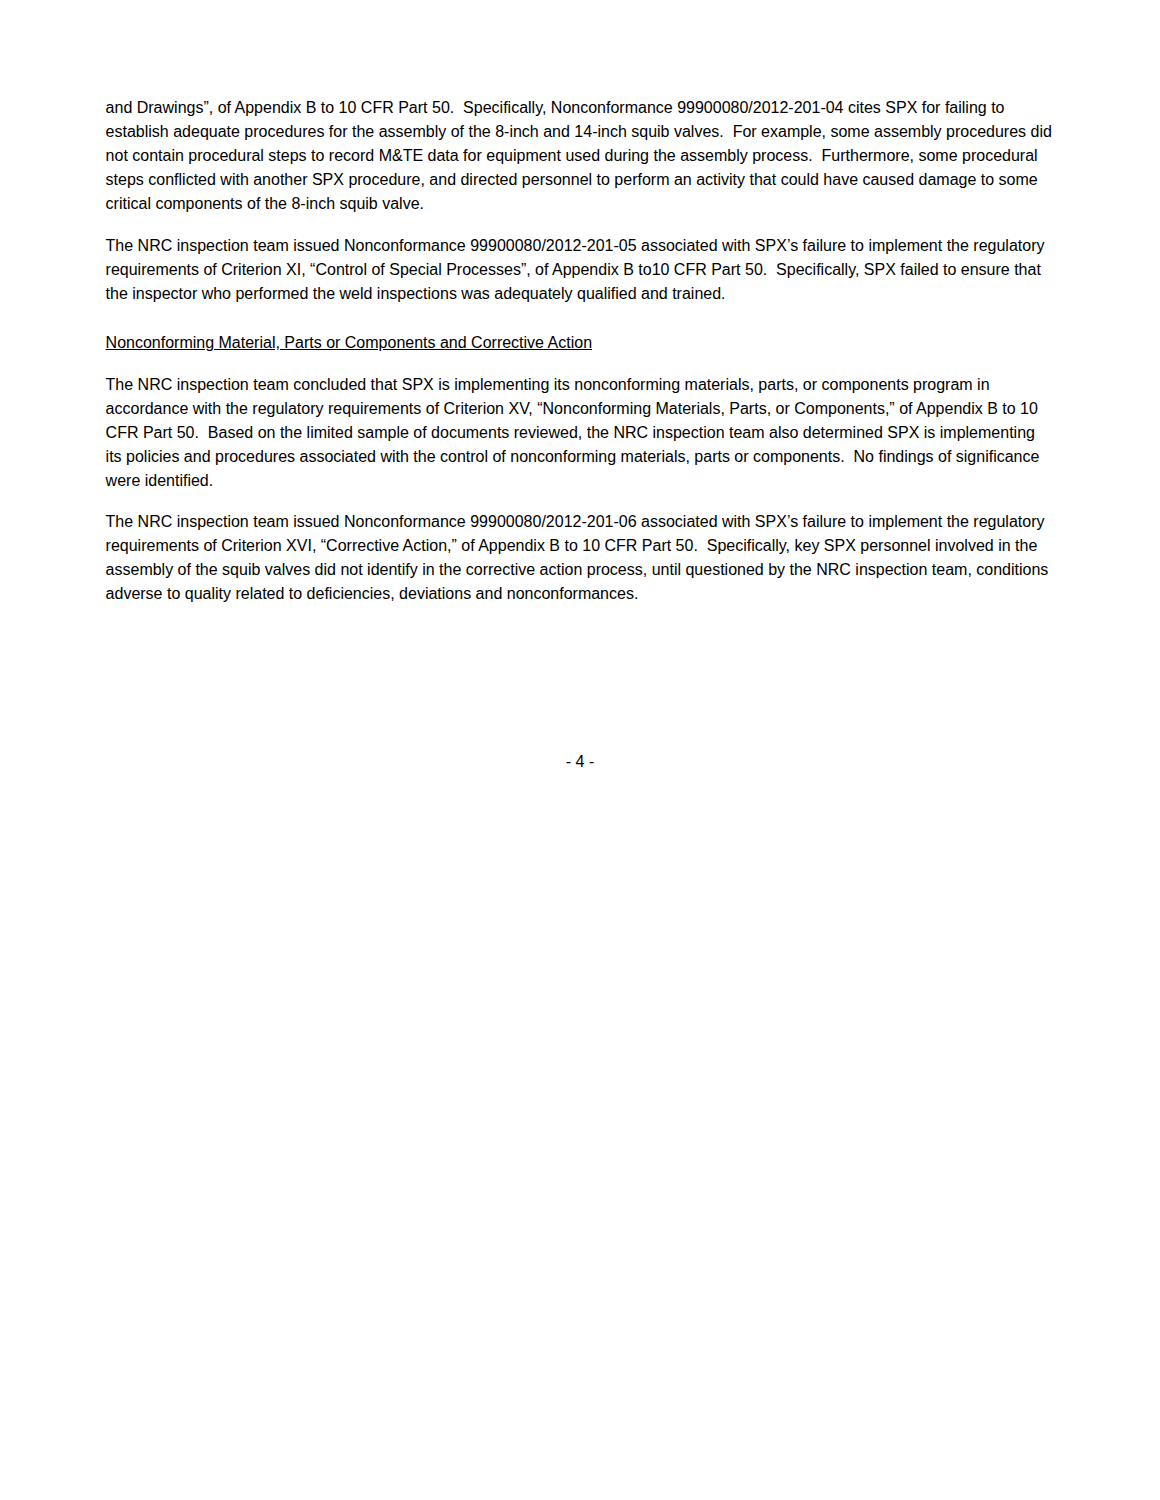and Drawings”, of Appendix B to 10 CFR Part 50. Specifically, Nonconformance 99900080/2012-201-04 cites SPX for failing to establish adequate procedures for the assembly of the 8-inch and 14-inch squib valves. For example, some assembly procedures did not contain procedural steps to record M&TE data for equipment used during the assembly process. Furthermore, some procedural steps conflicted with another SPX procedure, and directed personnel to perform an activity that could have caused damage to some critical components of the 8-inch squib valve.
The NRC inspection team issued Nonconformance 99900080/2012-201-05 associated with SPX’s failure to implement the regulatory requirements of Criterion XI, “Control of Special Processes”, of Appendix B to10 CFR Part 50. Specifically, SPX failed to ensure that the inspector who performed the weld inspections was adequately qualified and trained.
Nonconforming Material, Parts or Components and Corrective Action
The NRC inspection team concluded that SPX is implementing its nonconforming materials, parts, or components program in accordance with the regulatory requirements of Criterion XV, “Nonconforming Materials, Parts, or Components,” of Appendix B to 10 CFR Part 50. Based on the limited sample of documents reviewed, the NRC inspection team also determined SPX is implementing its policies and procedures associated with the control of nonconforming materials, parts or components. No findings of significance were identified.
The NRC inspection team issued Nonconformance 99900080/2012-201-06 associated with SPX’s failure to implement the regulatory requirements of Criterion XVI, “Corrective Action,” of Appendix B to 10 CFR Part 50. Specifically, key SPX personnel involved in the assembly of the squib valves did not identify in the corrective action process, until questioned by the NRC inspection team, conditions adverse to quality related to deficiencies, deviations and nonconformances.
- 4 -